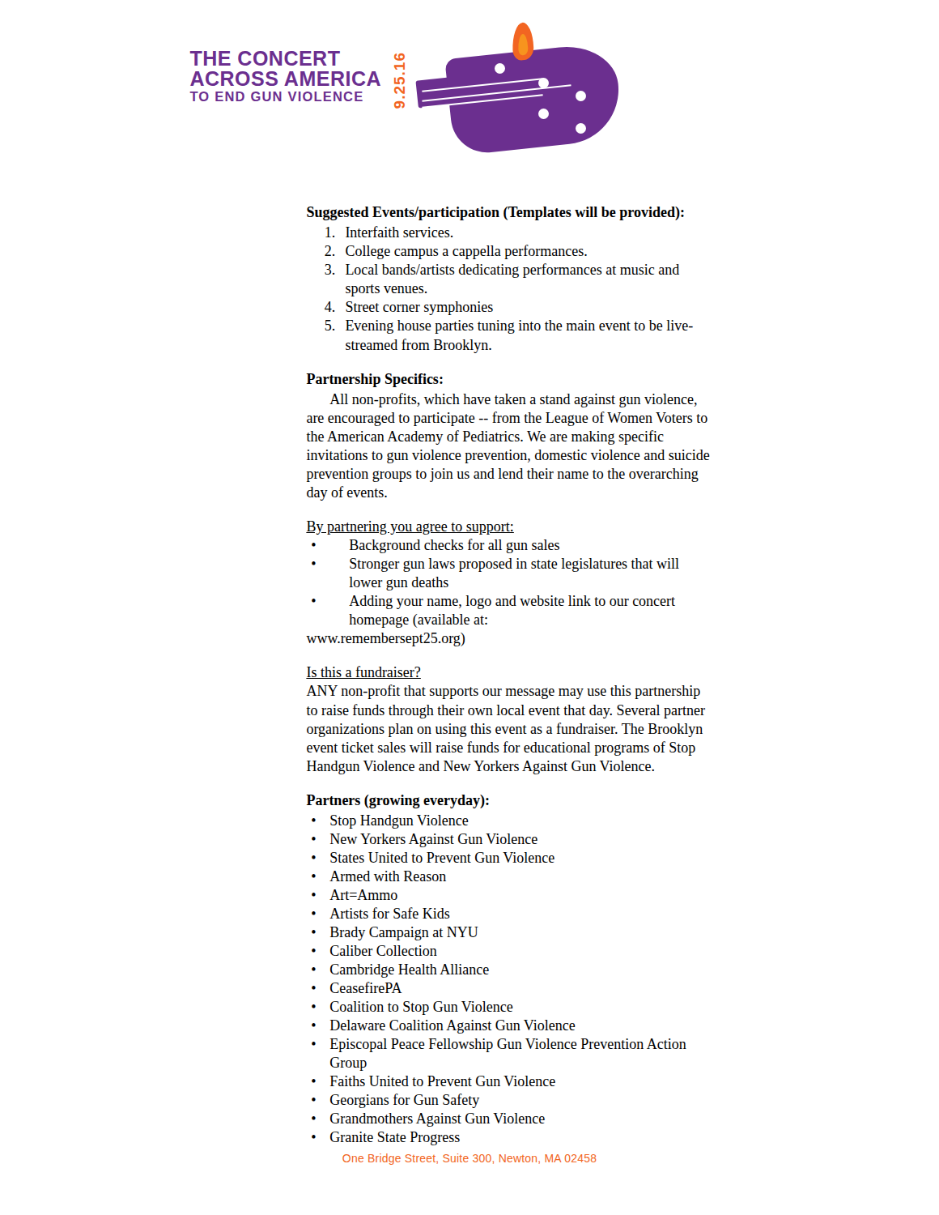The Concert Across America to End Gun Violence
9.25.16
Suggested Events/participation (Templates will be provided):
Interfaith services.
College campus a cappella performances.
Local bands/artists dedicating performances at music and sports venues.
Street corner symphonies
Evening house parties tuning into the main event to be live-streamed from Brooklyn.
Partnership Specifics:
All non-profits, which have taken a stand against gun violence, are encouraged to participate -- from the League of Women Voters to the American Academy of Pediatrics. We are making specific invitations to gun violence prevention, domestic violence and suicide prevention groups to join us and lend their name to the overarching day of events.
By partnering you agree to support:
Background checks for all gun sales
Stronger gun laws proposed in state legislatures that will lower gun deaths
Adding your name, logo and website link to our concert homepage (available at:www.remembersept25.org)
Is this a fundraiser?
ANY non-profit that supports our message may use this partnership to raise funds through their own local event that day. Several partner organizations plan on using this event as a fundraiser. The Brooklyn event ticket sales will raise funds for educational programs of Stop Handgun Violence and New Yorkers Against Gun Violence.
Partners (growing everyday):
Stop Handgun Violence
New Yorkers Against Gun Violence
States United to Prevent Gun Violence
Armed with Reason
Art=Ammo
Artists for Safe Kids
Brady Campaign at NYU
Caliber Collection
Cambridge Health Alliance
CeasefirePA
Coalition to Stop Gun Violence
Delaware Coalition Against Gun Violence
Episcopal Peace Fellowship Gun Violence Prevention Action Group
Faiths United to Prevent Gun Violence
Georgians for Gun Safety
Grandmothers Against Gun Violence
Granite State Progress
One Bridge Street, Suite 300, Newton, MA 02458